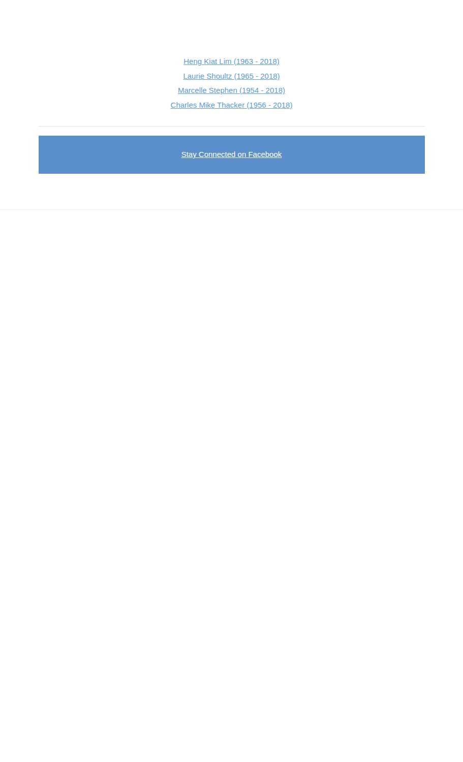Heng Kiat Lim (1963 - 2018)
Laurie Shoultz (1965 - 2018)
Marcelle Stephen (1954 - 2018)
Charles Mike Thacker (1956 - 2018)
Stay Connected on Facebook